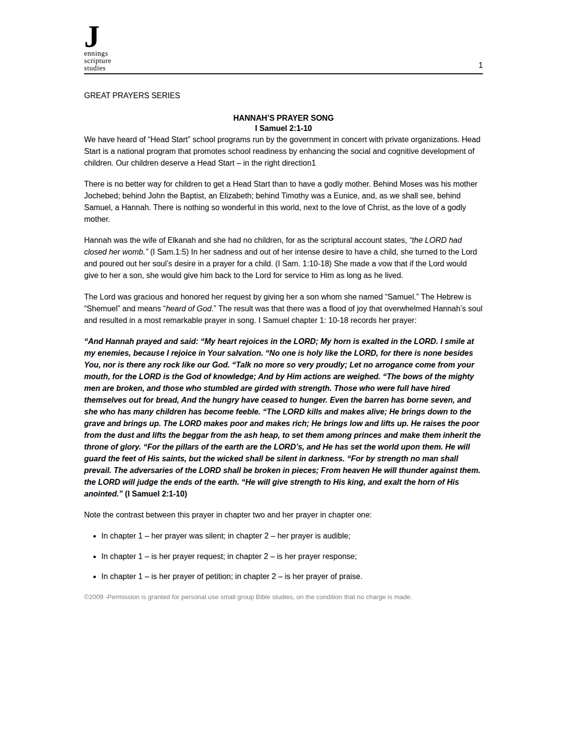J ennings scripture studies
1
GREAT PRAYERS SERIES
HANNAH’S PRAYER SONG I Samuel 2:1-10
We have heard of “Head Start” school programs run by the government in concert with private organizations. Head Start is a national program that promotes school readiness by enhancing the social and cognitive development of children. Our children deserve a Head Start – in the right direction1
There is no better way for children to get a Head Start than to have a godly mother. Behind Moses was his mother Jochebed; behind John the Baptist, an Elizabeth; behind Timothy was a Eunice, and, as we shall see, behind Samuel, a Hannah. There is nothing so wonderful in this world, next to the love of Christ, as the love of a godly mother.
Hannah was the wife of Elkanah and she had no children, for as the scriptural account states, “the LORD had closed her womb.” (I Sam.1:5) In her sadness and out of her intense desire to have a child, she turned to the Lord and poured out her soul’s desire in a prayer for a child. (I Sam. 1:10-18) She made a vow that if the Lord would give to her a son, she would give him back to the Lord for service to Him as long as he lived.
The Lord was gracious and honored her request by giving her a son whom she named “Samuel.” The Hebrew is “Shemuel” and means “heard of God.” The result was that there was a flood of joy that overwhelmed Hannah’s soul and resulted in a most remarkable prayer in song. I Samuel chapter 1: 10-18 records her prayer:
“And Hannah prayed and said: “My heart rejoices in the LORD; My horn is exalted in the LORD. I smile at my enemies, because I rejoice in Your salvation. “No one is holy like the LORD, for there is none besides You, nor is there any rock like our God. “Talk no more so very proudly; Let no arrogance come from your mouth, for the LORD is the God of knowledge; And by Him actions are weighed. “The bows of the mighty men are broken, and those who stumbled are girded with strength. Those who were full have hired themselves out for bread, And the hungry have ceased to hunger. Even the barren has borne seven, and she who has many children has become feeble. “The LORD kills and makes alive; He brings down to the grave and brings up. The LORD makes poor and makes rich; He brings low and lifts up. He raises the poor from the dust and lifts the beggar from the ash heap, to set them among princes and make them inherit the throne of glory. “For the pillars of the earth are the LORD’s, and He has set the world upon them. He will guard the feet of His saints, but the wicked shall be silent in darkness. “For by strength no man shall prevail. The adversaries of the LORD shall be broken in pieces; From heaven He will thunder against them. the LORD will judge the ends of the earth. “He will give strength to His king, and exalt the horn of His anointed.” (I Samuel 2:1-10)
Note the contrast between this prayer in chapter two and her prayer in chapter one:
In chapter 1 – her prayer was silent; in chapter 2 – her prayer is audible;
In chapter 1 – is her prayer request; in chapter 2 – is her prayer response;
In chapter 1 – is her prayer of petition; in chapter 2 – is her prayer of praise.
©2009 -Permission is granted for personal use small group Bible studies, on the condition that no charge is made.